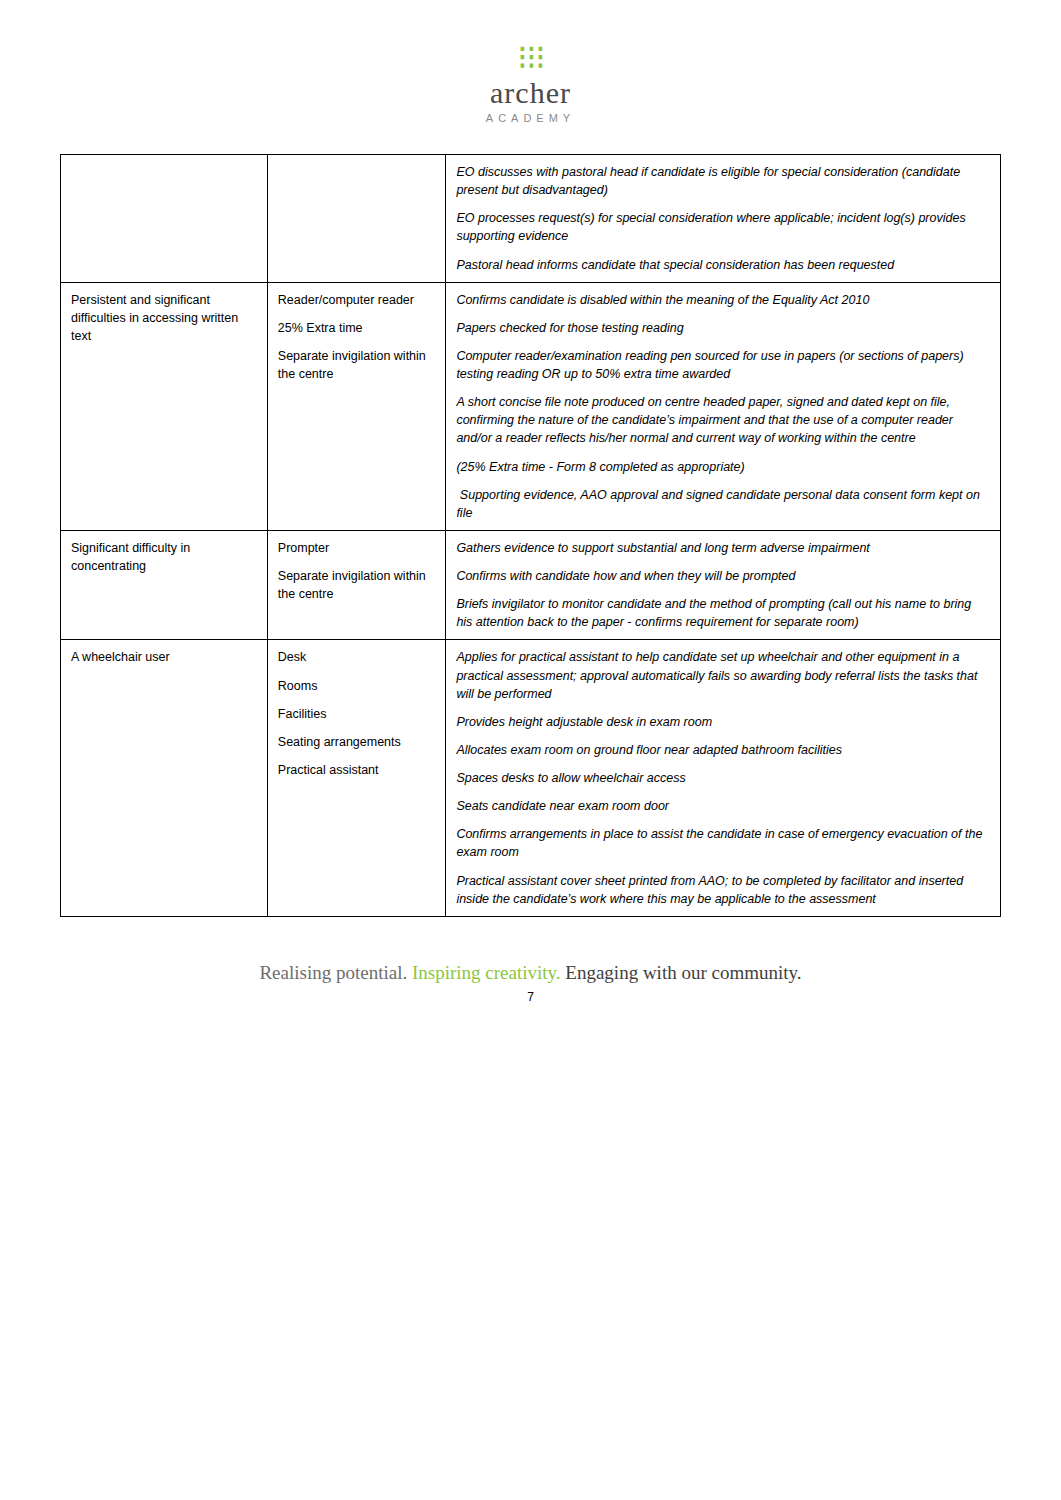⁝⁝⁝
archer
ACADEMY
| | | EO discusses with pastoral head if candidate is eligible for special consideration (candidate present but disadvantaged) EO processes request(s) for special consideration where applicable; incident log(s) provides supporting evidence Pastoral head informs candidate that special consideration has been requested |
| Persistent and significant difficulties in accessing written text | Reader/computer reader 25% Extra time Separate invigilation within the centre | Confirms candidate is disabled within the meaning of the Equality Act 2010 Papers checked for those testing reading Computer reader/examination reading pen sourced for use in papers (or sections of papers) testing reading OR up to 50% extra time awarded A short concise file note produced on centre headed paper, signed and dated kept on file, confirming the nature of the candidate’s impairment and that the use of a computer reader and/or a reader reflects his/her normal and current way of working within the centre (25% Extra time - Form 8 completed as appropriate) Supporting evidence, AAO approval and signed candidate personal data consent form kept on file |
| Significant difficulty in concentrating | Prompter Separate invigilation within the centre | Gathers evidence to support substantial and long term adverse impairment Confirms with candidate how and when they will be prompted Briefs invigilator to monitor candidate and the method of prompting (call out his name to bring his attention back to the paper - confirms requirement for separate room) |
| A wheelchair user | Desk Rooms Facilities Seating arrangements Practical assistant | Applies for practical assistant to help candidate set up wheelchair and other equipment in a practical assessment; approval automatically fails so awarding body referral lists the tasks that will be performed Provides height adjustable desk in exam room Allocates exam room on ground floor near adapted bathroom facilities Spaces desks to allow wheelchair access Seats candidate near exam room door Confirms arrangements in place to assist the candidate in case of emergency evacuation of the exam room Practical assistant cover sheet printed from AAO; to be completed by facilitator and inserted inside the candidate’s work where this may be applicable to the assessment |
Realising potential. Inspiring creativity. Engaging with our community.
7